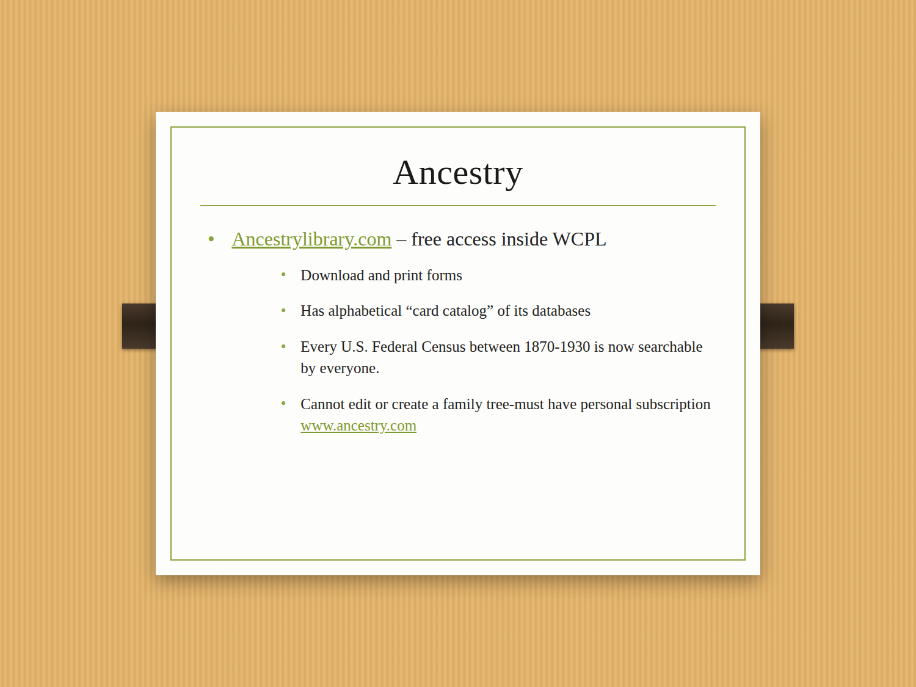Ancestry
Ancestrylibrary.com – free access inside WCPL
Download and print forms
Has alphabetical “card catalog” of its databases
Every U.S. Federal Census between 1870-1930 is now searchable by everyone.
Cannot edit or create a family tree-must have personal subscription www.ancestry.com